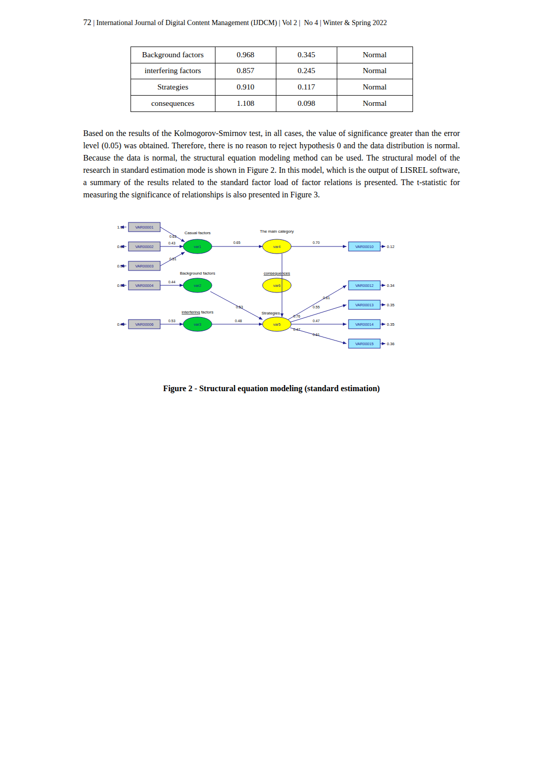72 | International Journal of Digital Content Management (IJDCM) | Vol 2 | No 4 | Winter & Spring 2022
| Background factors | 0.968 | 0.345 | Normal |
| interfering factors | 0.857 | 0.245 | Normal |
| Strategies | 0.910 | 0.117 | Normal |
| consequences | 1.108 | 0.098 | Normal |
Based on the results of the Kolmogorov-Smirnov test, in all cases, the value of significance greater than the error level (0.05) was obtained. Therefore, there is no reason to reject hypothesis 0 and the data distribution is normal. Because the data is normal, the structural equation modeling method can be used. The structural model of the research in standard estimation mode is shown in Figure 2. In this model, which is the output of LISREL software, a summary of the results related to the standard factor load of factor relations is presented. The t-statistic for measuring the significance of relationships is also presented in Figure 3.
VAR00001 1.11 VAR00002 0.62 VAR00003 0.35 VAR00004 0.35 VAR00006 0.49 var1 Casual factors var2 Background factors var3 interfering factors 0.63 0.43 0.51 0.44 0.53 var4 The main category var6 consequences var5 Strategies 0.65 0.53 0.48 VAR00010 0.12 VAR00012 0.34 VAR00013 0.35 VAR00014 0.35 VAR00015 0.36 0.70 0.76 0.61 0.55 0.47 0.47 0.61
Figure 2 - Structural equation modeling (standard estimation)